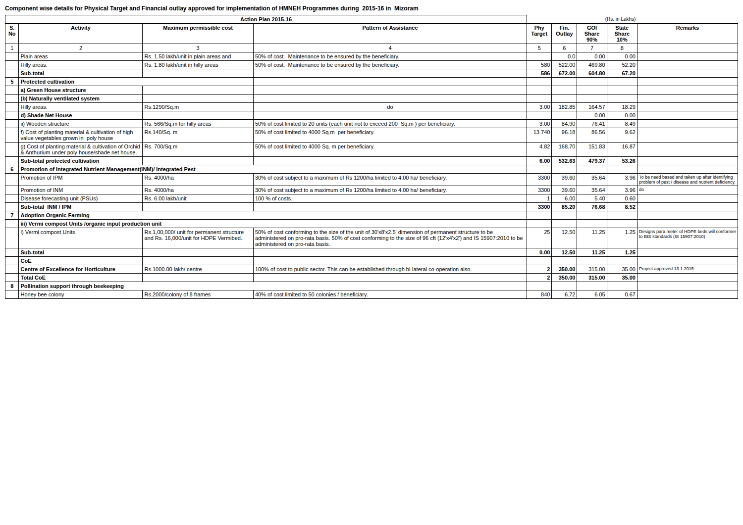Component wise details for Physical Target and Financial outlay approved for implementation of HMNEH Programmes during 2015-16 in Mizoram
| Action Plan 2015-16 | (Rs. in Lakhs) |
| S. No | Activity | Maximum permissible cost | Pattern of Assistance | Phy Target | Fin. Outlay | GOI Share 90% | State Share 10% | Remarks |
| 1 | 2 | 3 | 4 | 5 | 6 | 7 | 8 | |
| | Plain areas | Rs. 1.50 lakh/unit in plain areas and | 50% of cost. Maintenance to be ensured by the beneficiary. | | 0.0 | 0.00 | 0.00 | |
| | Hilly areas. | Rs. 1.80 lakh/unit in hilly areas | 50% of cost. Maintenance to be ensured by the beneficiary. | 580 | 522.00 | 469.80 | 52.20 | |
| | Sub-total | | | 586 | 672.00 | 604.80 | 67.20 | |
| 5 | Protected cultivation | | | | | | |
| | a) Green House structure | | | | | | | |
| | (b) Naturally ventilated system | | | | | | | |
| | Hilly areas. | Rs.1290/Sq.m | do | 3.00 | 182.85 | 164.57 | 18.29 | |
| | d) Shade Net House | | | | | 0.00 | 0.00 | |
| | ii) Wooden structure | Rs. 566/Sq.m for hilly areas | 50% of cost limited to 20 units (each unit not to exceed 200 Sq.m ) per beneficiary. | 3.00 | 84.90 | 76.41 | 8.49 | |
| | f) Cost of planting material & cultivation of high value vegetables grown in poly house | Rs.140/Sq. m | 50% of cost limited to 4000 Sq.m per beneficiary. | 13.740 | 96.18 | 86.56 | 9.62 | |
| | g) Cost of planting material & cultivation of Orchid & Anthurium under poly house/shade net house. | Rs. 700/Sq.m | 50% of cost limited to 4000 Sq. m per beneficiary. | 4.82 | 168.70 | 151.83 | 16.87 | |
| | Sub-total protected cultivation | | | 6.00 | 532.63 | 479.37 | 53.26 | |
| 6 | Promotion of Integrated Nutrient Management(INM)/ Integrated Pest | | | | | |
| | Promotion of IPM | Rs. 4000/ha | 30% of cost subject to a maximum of Rs 1200/ha limited to 4.00 ha/ beneficiary. | 3300 | 39.60 | 35.64 | 3.96 | To be need based and taken up after identifying problem of pest / disease and nutrient deficiency. |
| | Promotion of INM | Rs. 4000/ha | 30% of cost subject to a maximum of Rs 1200/ha limited to 4.00 ha/ beneficiary. | 3300 | 39.60 | 35.64 | 3.96 | do |
| | Disease forecasting unit (PSUs) | Rs. 6.00 lakh/unit | 100 % of costs. | 1 | 6.00 | 5.40 | 0.60 | |
| | Sub-total INM / IPM | | | 3300 | 85.20 | 76.68 | 8.52 | |
| 7 | Adoption Organic Farming | | | | | |
| | iii) Vermi compost Units /organic input production unit | | | | | |
| | i) Vermi compost Units | Rs.1,00,000/ unit for permanent structure and Rs. 16,000/unit for HDPE Vermibed. | 50% of cost conforming to the size of the unit of 30'x8'x2.5' dimension of permanent structure to be administered on pro-rata basis. 50% of cost conforming to the size of 96 cft (12'x4'x2') and IS 15907:2010 to be administered on pro-rata basis. | 25 | 12.50 | 11.25 | 1.25 | Designs para meter of HDPE beds will conformer to BIS standards (IS 15907:2010) |
| | Sub-total | | | 0.00 | 12.50 | 11.25 | 1.25 | |
| | CoE | | | | | | | |
| | Centre of Excellence for Horticulture | Rs.1000.00 lakh/ centre | 100% of cost to public sector. This can be established through bi-lateral co-operation also. | 2 | 350.00 | 315.00 | 35.00 | Project approved 13.1.2015 |
| | Total CoE | | | 2 | 350.00 | 315.00 | 35.00 | |
| 8 | Pollination support through beekeeping | | | | | |
| | Honey bee colony | Rs.2000/colony of 8 frames | 40% of cost limited to 50 colonies / beneficiary. | 840 | 6.72 | 6.05 | 0.67 | |